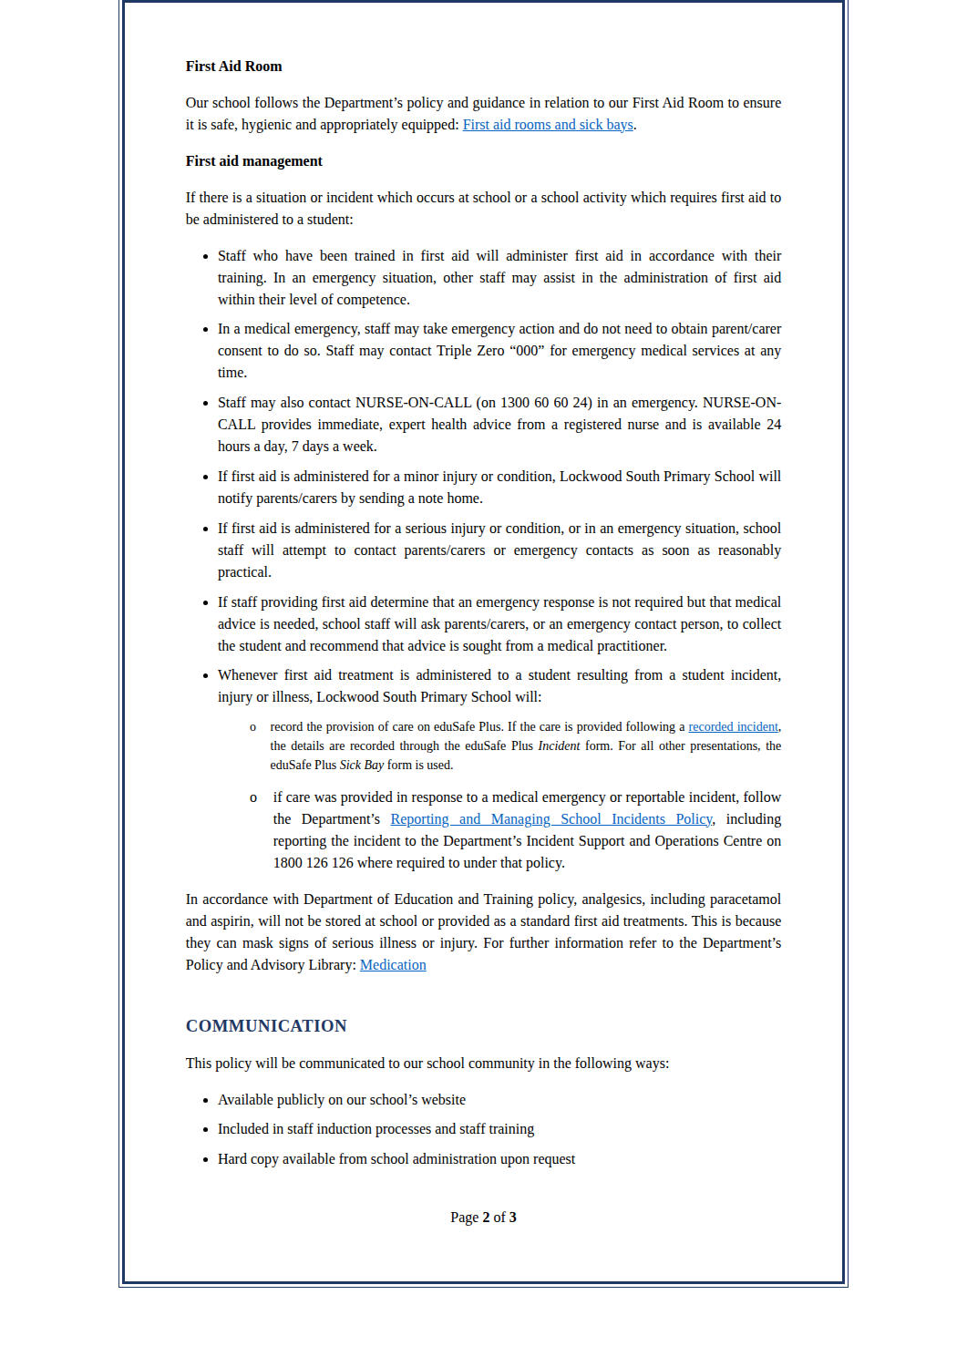First Aid Room
Our school follows the Department’s policy and guidance in relation to our First Aid Room to ensure it is safe, hygienic and appropriately equipped: First aid rooms and sick bays.
First aid management
If there is a situation or incident which occurs at school or a school activity which requires first aid to be administered to a student:
Staff who have been trained in first aid will administer first aid in accordance with their training. In an emergency situation, other staff may assist in the administration of first aid within their level of competence.
In a medical emergency, staff may take emergency action and do not need to obtain parent/carer consent to do so. Staff may contact Triple Zero “000” for emergency medical services at any time.
Staff may also contact NURSE-ON-CALL (on 1300 60 60 24) in an emergency. NURSE-ON-CALL provides immediate, expert health advice from a registered nurse and is available 24 hours a day, 7 days a week.
If first aid is administered for a minor injury or condition, Lockwood South Primary School will notify parents/carers by sending a note home.
If first aid is administered for a serious injury or condition, or in an emergency situation, school staff will attempt to contact parents/carers or emergency contacts as soon as reasonably practical.
If staff providing first aid determine that an emergency response is not required but that medical advice is needed, school staff will ask parents/carers, or an emergency contact person, to collect the student and recommend that advice is sought from a medical practitioner.
Whenever first aid treatment is administered to a student resulting from a student incident, injury or illness, Lockwood South Primary School will:
record the provision of care on eduSafe Plus. If the care is provided following a recorded incident, the details are recorded through the eduSafe Plus Incident form. For all other presentations, the eduSafe Plus Sick Bay form is used.
if care was provided in response to a medical emergency or reportable incident, follow the Department’s Reporting and Managing School Incidents Policy, including reporting the incident to the Department’s Incident Support and Operations Centre on 1800 126 126 where required to under that policy.
In accordance with Department of Education and Training policy, analgesics, including paracetamol and aspirin, will not be stored at school or provided as a standard first aid treatments. This is because they can mask signs of serious illness or injury. For further information refer to the Department’s Policy and Advisory Library: Medication
COMMUNICATION
This policy will be communicated to our school community in the following ways:
Available publicly on our school’s website
Included in staff induction processes and staff training
Hard copy available from school administration upon request
Page 2 of 3